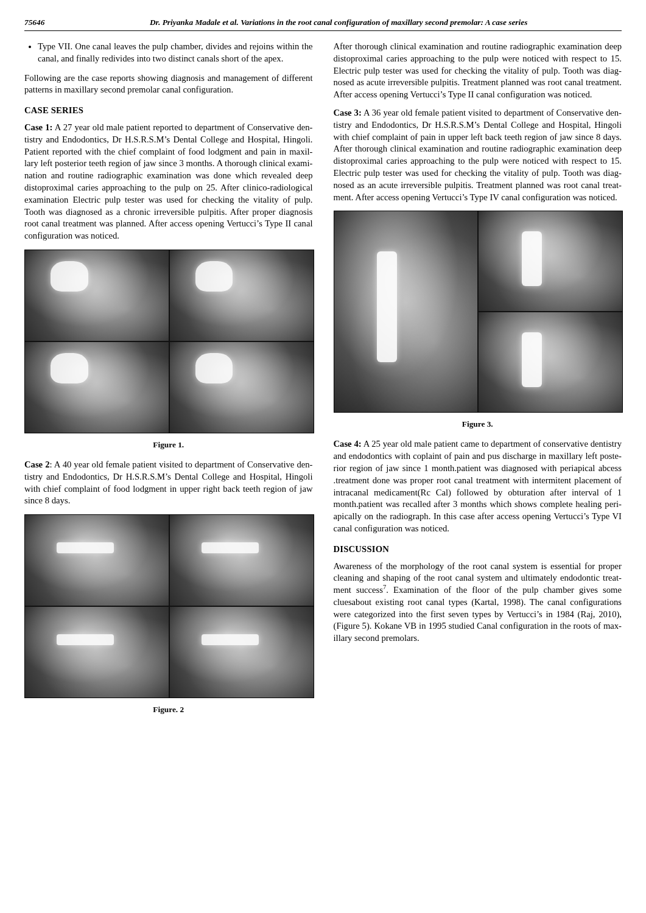75646 Dr. Priyanka Madale et al. Variations in the root canal configuration of maxillary second premolar: A case series
Type VII. One canal leaves the pulp chamber, divides and rejoins within the canal, and finally redivides into two distinct canals short of the apex.
Following are the case reports showing diagnosis and management of different patterns in maxillary second premolar canal configuration.
Case Series
Case 1: A 27 year old male patient reported to department of Conservative dentistry and Endodontics, Dr H.S.R.S.M’s Dental College and Hospital, Hingoli. Patient reported with the chief complaint of food lodgment and pain in maxillary left posterior teeth region of jaw since 3 months. A thorough clinical examination and routine radiographic examination was done which revealed deep distoproximal caries approaching to the pulp on 25. After clinico-radiological examination Electric pulp tester was used for checking the vitality of pulp. Tooth was diagnosed as a chronic irreversible pulpitis. After proper diagnosis root canal treatment was planned. After access opening Vertucci’s Type II canal configuration was noticed.
Figure 1.
Case 2: A 40 year old female patient visited to department of Conservative dentistry and Endodontics, Dr H.S.R.S.M’s Dental College and Hospital, Hingoli with chief complaint of food lodgment in upper right back teeth region of jaw since 8 days.
Figure. 2
After thorough clinical examination and routine radiographic examination deep distoproximal caries approaching to the pulp were noticed with respect to 15. Electric pulp tester was used for checking the vitality of pulp. Tooth was diagnosed as acute irreversible pulpitis. Treatment planned was root canal treatment. After access opening Vertucci’s Type II canal configuration was noticed.
Case 3: A 36 year old female patient visited to department of Conservative dentistry and Endodontics, Dr H.S.R.S.M’s Dental College and Hospital, Hingoli with chief complaint of pain in upper left back teeth region of jaw since 8 days. After thorough clinical examination and routine radiographic examination deep distoproximal caries approaching to the pulp were noticed with respect to 15. Electric pulp tester was used for checking the vitality of pulp. Tooth was diagnosed as an acute irreversible pulpitis. Treatment planned was root canal treatment. After access opening Vertucci’s Type IV canal configuration was noticed.
Figure 3.
Case 4: A 25 year old male patient came to department of conservative dentistry and endodontics with coplaint of pain and pus discharge in maxillary left posterior region of jaw since 1 month.patient was diagnosed with periapical abcess .treatment done was proper root canal treatment with intermitent placement of intracanal medicament(Rc Cal) followed by obturation after interval of 1 month.patient was recalled after 3 months which shows complete healing periapically on the radiograph. In this case after access opening Vertucci’s Type VI canal configuration was noticed.
Discussion
Awareness of the morphology of the root canal system is essential for proper cleaning and shaping of the root canal system and ultimately endodontic treatment success7. Examination of the floor of the pulp chamber gives some cluesabout existing root canal types (Kartal, 1998). The canal configurations were categorized into the first seven types by Vertucci’s in 1984 (Raj, 2010), (Figure 5). Kokane VB in 1995 studied Canal configuration in the roots of maxillary second premolars.